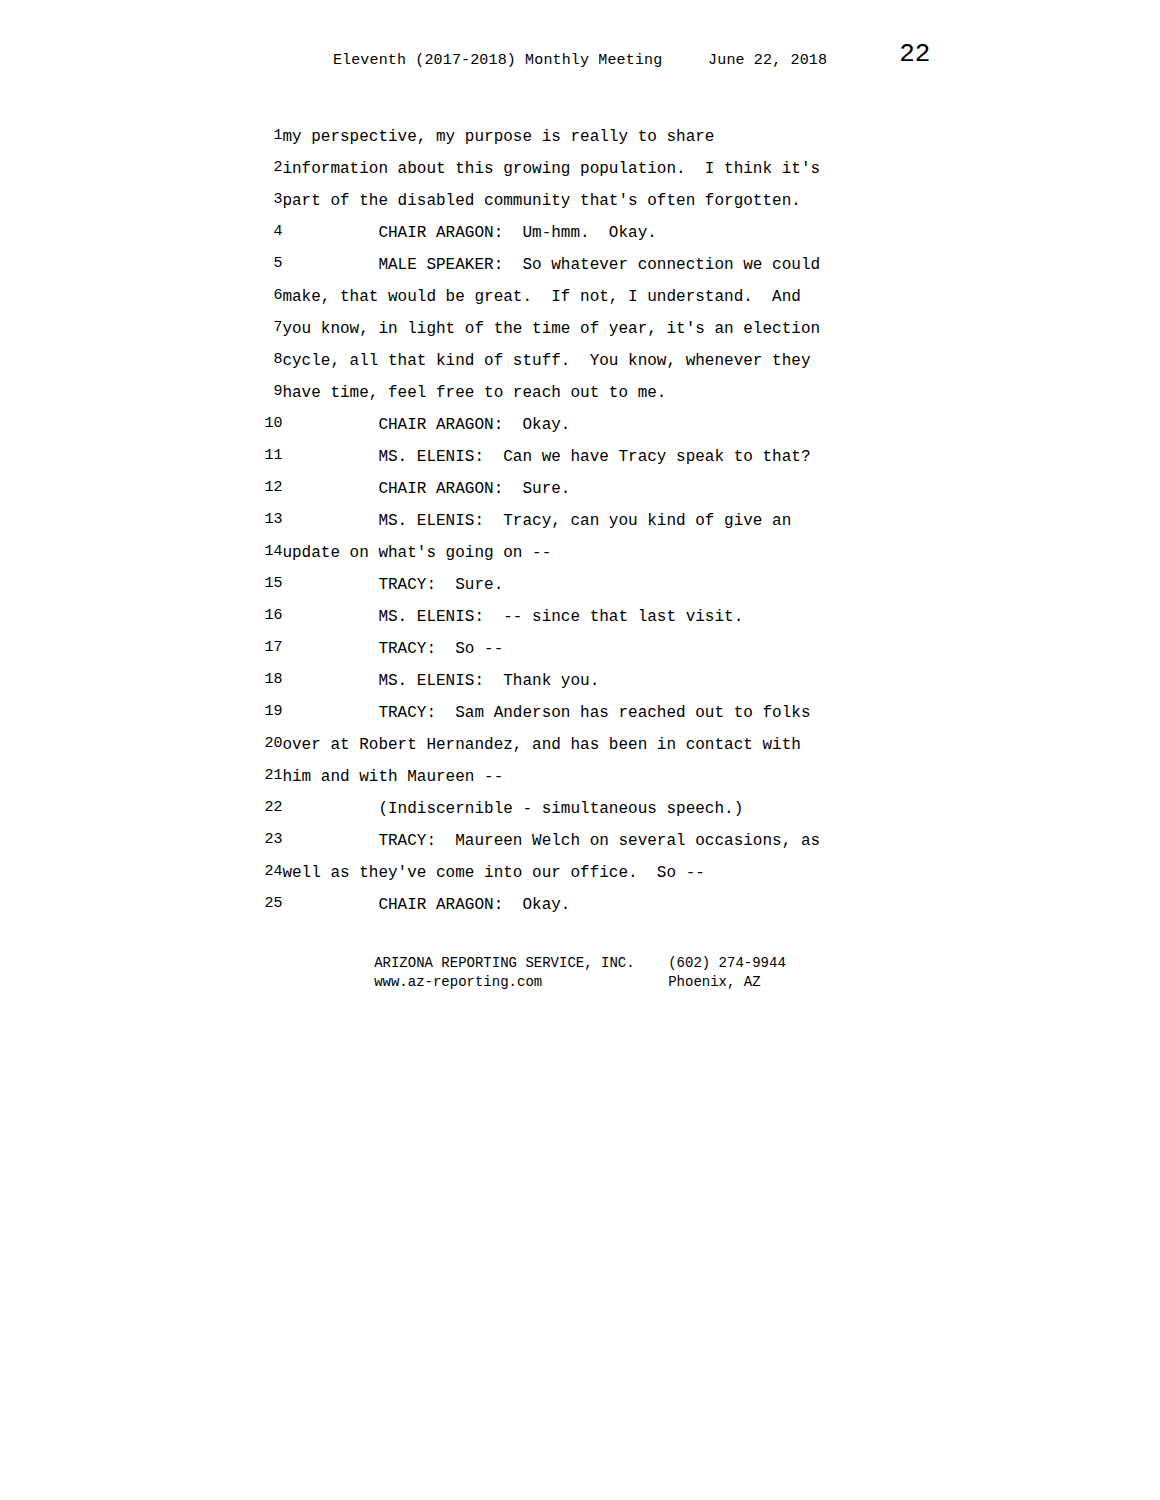Eleventh (2017-2018) Monthly Meeting June 22, 2018 22
| 1 | my perspective, my purpose is really to share |
| 2 | information about this growing population. I think it's |
| 3 | part of the disabled community that's often forgotten. |
| 4 | CHAIR ARAGON: Um-hmm. Okay. |
| 5 | MALE SPEAKER: So whatever connection we could |
| 6 | make, that would be great. If not, I understand. And |
| 7 | you know, in light of the time of year, it's an election |
| 8 | cycle, all that kind of stuff. You know, whenever they |
| 9 | have time, feel free to reach out to me. |
| 10 | CHAIR ARAGON: Okay. |
| 11 | MS. ELENIS: Can we have Tracy speak to that? |
| 12 | CHAIR ARAGON: Sure. |
| 13 | MS. ELENIS: Tracy, can you kind of give an |
| 14 | update on what's going on -- |
| 15 | TRACY: Sure. |
| 16 | MS. ELENIS: -- since that last visit. |
| 17 | TRACY: So -- |
| 18 | MS. ELENIS: Thank you. |
| 19 | TRACY: Sam Anderson has reached out to folks |
| 20 | over at Robert Hernandez, and has been in contact with |
| 21 | him and with Maureen -- |
| 22 | (Indiscernible - simultaneous speech.) |
| 23 | TRACY: Maureen Welch on several occasions, as |
| 24 | well as they've come into our office. So -- |
| 25 | CHAIR ARAGON: Okay. |
ARIZONA REPORTING SERVICE, INC.
www.az-reporting.com
(602) 274-9944
Phoenix, AZ